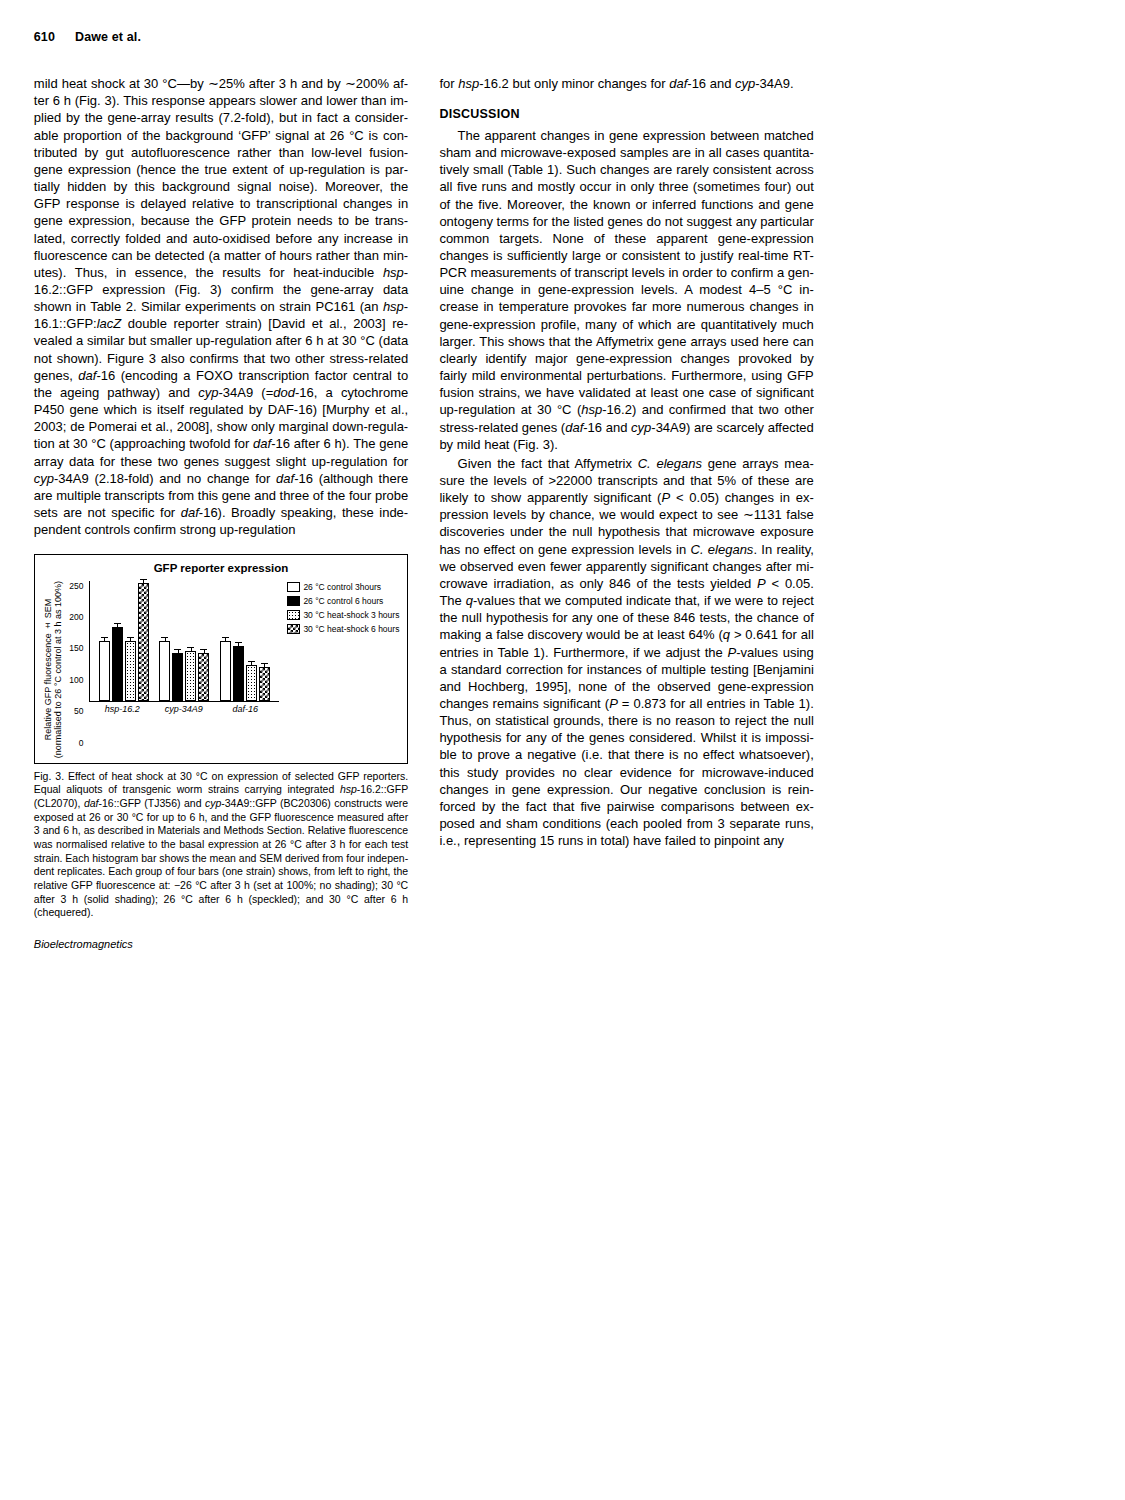610 Dawe et al.
mild heat shock at 30 °C—by ∼25% after 3 h and by ∼200% after 6 h (Fig. 3). This response appears slower and lower than implied by the gene-array results (7.2-fold), but in fact a considerable proportion of the background ‘GFP’ signal at 26 °C is contributed by gut autofluorescence rather than low-level fusion-gene expression (hence the true extent of up-regulation is partially hidden by this background signal noise). Moreover, the GFP response is delayed relative to transcriptional changes in gene expression, because the GFP protein needs to be translated, correctly folded and auto-oxidised before any increase in fluorescence can be detected (a matter of hours rather than minutes). Thus, in essence, the results for heat-inducible hsp-16.2::GFP expression (Fig. 3) confirm the gene-array data shown in Table 2. Similar experiments on strain PC161 (an hsp-16.1::GFP:lacZ double reporter strain) [David et al., 2003] revealed a similar but smaller up-regulation after 6 h at 30 °C (data not shown). Figure 3 also confirms that two other stress-related genes, daf-16 (encoding a FOXO transcription factor central to the ageing pathway) and cyp-34A9 (=dod-16, a cytochrome P450 gene which is itself regulated by DAF-16) [Murphy et al., 2003; de Pomerai et al., 2008], show only marginal down-regulation at 30 °C (approaching twofold for daf-16 after 6 h). The gene array data for these two genes suggest slight up-regulation for cyp-34A9 (2.18-fold) and no change for daf-16 (although there are multiple transcripts from this gene and three of the four probe sets are not specific for daf-16). Broadly speaking, these independent controls confirm strong up-regulation
GFP reporter expression
Relative GFP fluorescence ± SEM
(normalised to 26 °C control at 3 h as 100%)
250 200 150 100 50 0
hsp-16.2 cyp-34A9 daf-16
26 °C control 3hours
26 °C control 6 hours
30 °C heat-shock 3 hours
30 °C heat-shock 6 hours
Fig. 3. Effect of heat shock at 30 °C on expression of selected GFP reporters. Equal aliquots of transgenic worm strains carrying integrated hsp-16.2::GFP (CL2070), daf-16::GFP (TJ356) and cyp-34A9::GFP (BC20306) constructs were exposed at 26 or 30 °C for up to 6 h, and the GFP fluorescence measured after 3 and 6 h, as described in Materials and Methods Section. Relative fluorescence was normalised relative to the basal expression at 26 °C after 3 h for each test strain. Each histogram bar shows the mean and SEM derived from four independent replicates. Each group of four bars (one strain) shows, from left to right, the relative GFP fluorescence at: −26 °C after 3 h (set at 100%; no shading); 30 °C after 3 h (solid shading); 26 °C after 6 h (speckled); and 30 °C after 6 h (chequered).
for hsp-16.2 but only minor changes for daf-16 and cyp-34A9.
DISCUSSION
The apparent changes in gene expression between matched sham and microwave-exposed samples are in all cases quantitatively small (Table 1). Such changes are rarely consistent across all five runs and mostly occur in only three (sometimes four) out of the five. Moreover, the known or inferred functions and gene ontogeny terms for the listed genes do not suggest any particular common targets. None of these apparent gene-expression changes is sufficiently large or consistent to justify real-time RT-PCR measurements of transcript levels in order to confirm a genuine change in gene-expression levels. A modest 4–5 °C increase in temperature provokes far more numerous changes in gene-expression profile, many of which are quantitatively much larger. This shows that the Affymetrix gene arrays used here can clearly identify major gene-expression changes provoked by fairly mild environmental perturbations. Furthermore, using GFP fusion strains, we have validated at least one case of significant up-regulation at 30 °C (hsp-16.2) and confirmed that two other stress-related genes (daf-16 and cyp-34A9) are scarcely affected by mild heat (Fig. 3).
Given the fact that Affymetrix C. elegans gene arrays measure the levels of >22000 transcripts and that 5% of these are likely to show apparently significant (P < 0.05) changes in expression levels by chance, we would expect to see ∼1131 false discoveries under the null hypothesis that microwave exposure has no effect on gene expression levels in C. elegans. In reality, we observed even fewer apparently significant changes after microwave irradiation, as only 846 of the tests yielded P < 0.05. The q-values that we computed indicate that, if we were to reject the null hypothesis for any one of these 846 tests, the chance of making a false discovery would be at least 64% (q > 0.641 for all entries in Table 1). Furthermore, if we adjust the P-values using a standard correction for instances of multiple testing [Benjamini and Hochberg, 1995], none of the observed gene-expression changes remains significant (P = 0.873 for all entries in Table 1). Thus, on statistical grounds, there is no reason to reject the null hypothesis for any of the genes considered. Whilst it is impossible to prove a negative (i.e. that there is no effect whatsoever), this study provides no clear evidence for microwave-induced changes in gene expression. Our negative conclusion is reinforced by the fact that five pairwise comparisons between exposed and sham conditions (each pooled from 3 separate runs, i.e., representing 15 runs in total) have failed to pinpoint any
Bioelectromagnetics